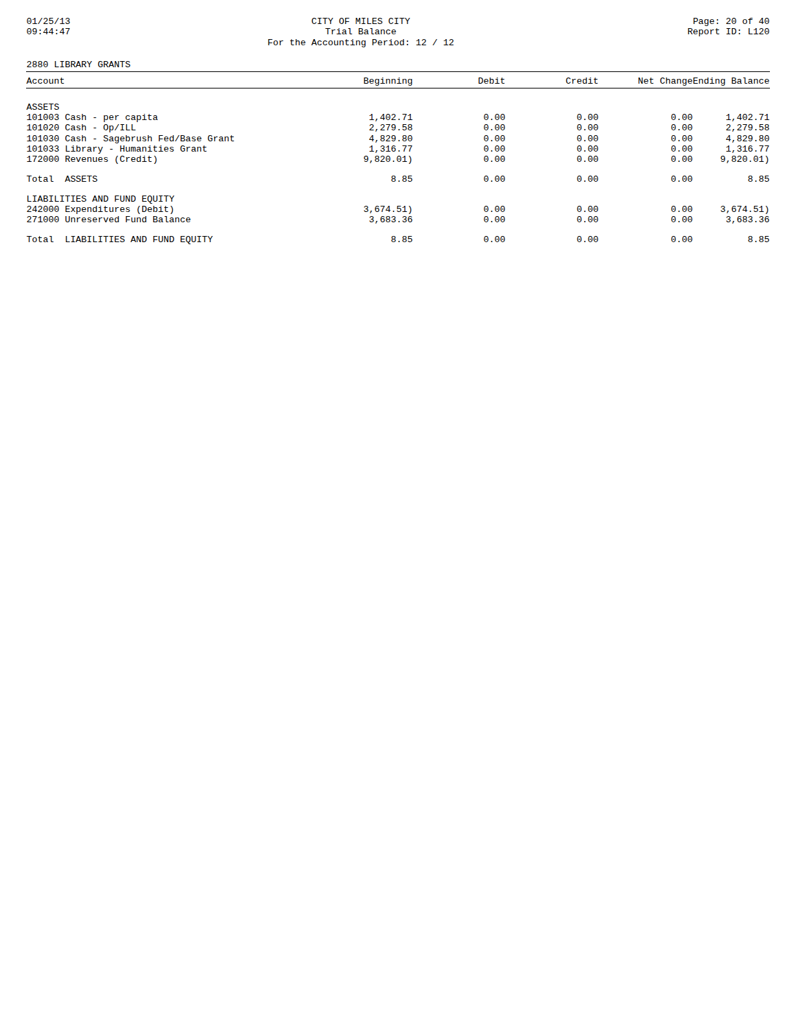| 01/25/13 | CITY OF MILES CITY | Page: 20 of 40 |
| 09:44:47 | Trial Balance | Report ID: L120 |
| | For the Accounting Period: 12 / 12 | |
2880 LIBRARY GRANTS
| Account | Beginning | Debit | Credit | Net Change | Ending Balance | |
| ASSETS | | | | | | |
| 101003 Cash - per capita | 1,402.71 | 0.00 | 0.00 | 0.00 | 1,402.71 | |
| 101020 Cash - Op/ILL | 2,279.58 | 0.00 | 0.00 | 0.00 | 2,279.58 | |
| 101030 Cash - Sagebrush Fed/Base Grant | 4,829.80 | 0.00 | 0.00 | 0.00 | 4,829.80 | |
| 101033 Library - Humanities Grant | 1,316.77 | 0.00 | 0.00 | 0.00 | 1,316.77 | |
| 172000 Revenues (Credit) | 9,820.01) | 0.00 | 0.00 | 0.00 | 9,820.01) | |
| Total ASSETS | 8.85 | 0.00 | 0.00 | 0.00 | 8.85 | |
| LIABILITIES AND FUND EQUITY | | | | | | |
| 242000 Expenditures (Debit) | 3,674.51) | 0.00 | 0.00 | 0.00 | 3,674.51) | |
| 271000 Unreserved Fund Balance | 3,683.36 | 0.00 | 0.00 | 0.00 | 3,683.36 | |
| Total LIABILITIES AND FUND EQUITY | 8.85 | 0.00 | 0.00 | 0.00 | 8.85 | |